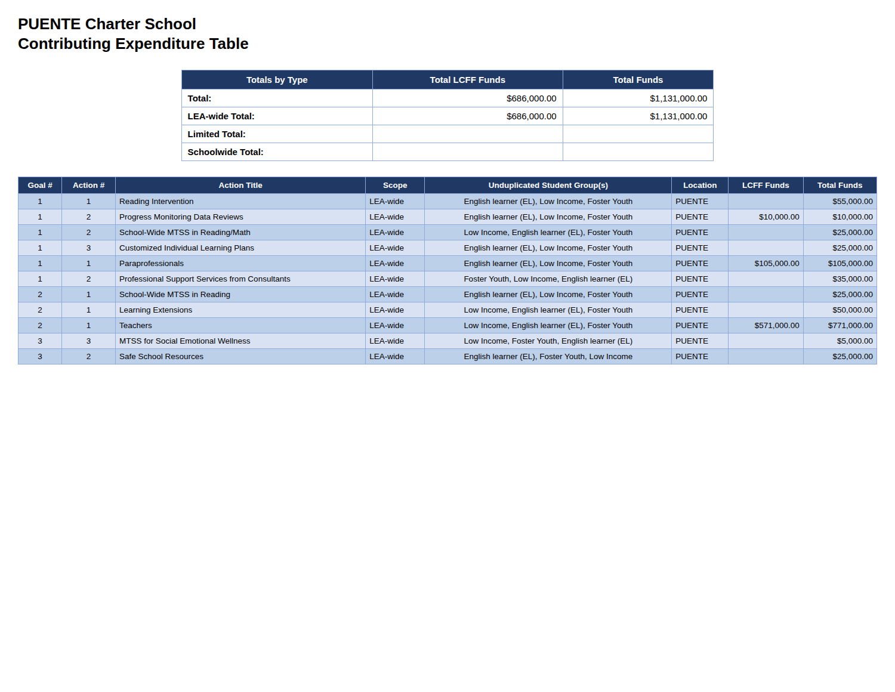PUENTE Charter School
Contributing Expenditure Table
| Totals by Type | Total LCFF Funds | Total Funds |
| --- | --- | --- |
| Total: | $686,000.00 | $1,131,000.00 |
| LEA-wide Total: | $686,000.00 | $1,131,000.00 |
| Limited Total: | | |
| Schoolwide Total: | | |
| Goal # | Action # | Action Title | Scope | Unduplicated Student Group(s) | Location | LCFF Funds | Total Funds |
| --- | --- | --- | --- | --- | --- | --- | --- |
| 1 | 1 | Reading Intervention | LEA-wide | English learner (EL), Low Income, Foster Youth | PUENTE | | $55,000.00 |
| 1 | 2 | Progress Monitoring Data Reviews | LEA-wide | English learner (EL), Low Income, Foster Youth | PUENTE | $10,000.00 | $10,000.00 |
| 1 | 2 | School-Wide MTSS in Reading/Math | LEA-wide | Low Income, English learner (EL), Foster Youth | PUENTE | | $25,000.00 |
| 1 | 3 | Customized Individual Learning Plans | LEA-wide | English learner (EL), Low Income, Foster Youth | PUENTE | | $25,000.00 |
| 1 | 1 | Paraprofessionals | LEA-wide | English learner (EL), Low Income, Foster Youth | PUENTE | $105,000.00 | $105,000.00 |
| 1 | 2 | Professional Support Services from Consultants | LEA-wide | Foster Youth, Low Income, English learner (EL) | PUENTE | | $35,000.00 |
| 2 | 1 | School-Wide MTSS in Reading | LEA-wide | English learner (EL), Low Income, Foster Youth | PUENTE | | $25,000.00 |
| 2 | 1 | Learning Extensions | LEA-wide | Low Income, English learner (EL), Foster Youth | PUENTE | | $50,000.00 |
| 2 | 1 | Teachers | LEA-wide | Low Income, English learner (EL), Foster Youth | PUENTE | $571,000.00 | $771,000.00 |
| 3 | 3 | MTSS for Social Emotional Wellness | LEA-wide | Low Income, Foster Youth, English learner (EL) | PUENTE | | $5,000.00 |
| 3 | 2 | Safe School Resources | LEA-wide | English learner (EL), Foster Youth, Low Income | PUENTE | | $25,000.00 |